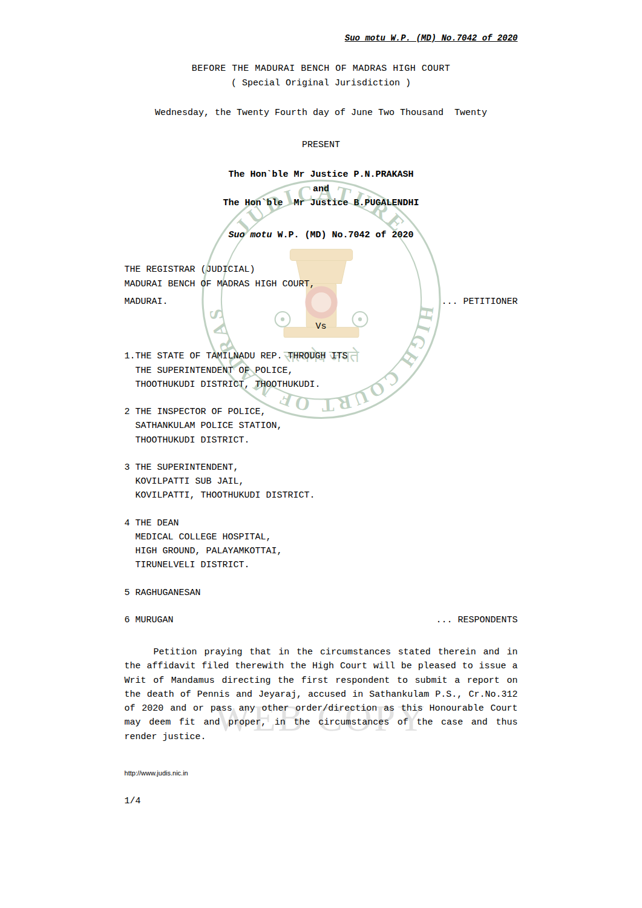JUDICATURE HIGH COURT OF MADRAS सत्यमेव जयते
WEB COPY
Suo motu W.P. (MD) No.7042 of 2020
BEFORE THE MADURAI BENCH OF MADRAS HIGH COURT
( Special Original Jurisdiction )
Wednesday, the Twenty Fourth day of June Two Thousand Twenty
PRESENT
The Hon`ble Mr Justice P.N.PRAKASH
and
The Hon`ble Mr Justice B.PUGALENDHI
Suo motu W.P. (MD) No.7042 of 2020
THE REGISTRAR (JUDICIAL) MADURAI BENCH OF MADRAS HIGH COURT,
MADURAI. ... PETITIONER
Vs
1.THE STATE OF TAMILNADU REP. THROUGH ITS THE SUPERINTENDENT OF POLICE, THOOTHUKUDI DISTRICT, THOOTHUKUDI.
2 THE INSPECTOR OF POLICE, SATHANKULAM POLICE STATION, THOOTHUKUDI DISTRICT.
3 THE SUPERINTENDENT, KOVILPATTI SUB JAIL, KOVILPATTI, THOOTHUKUDI DISTRICT.
4 THE DEAN MEDICAL COLLEGE HOSPITAL, HIGH GROUND, PALAYAMKOTTAI, TIRUNELVELI DISTRICT.
5 RAGHUGANESAN
6 MURUGAN ... RESPONDENTS
Petition praying that in the circumstances stated therein and in the affidavit filed therewith the High Court will be pleased to issue a Writ of Mandamus directing the first respondent to submit a report on the death of Pennis and Jeyaraj, accused in Sathankulam P.S., Cr.No.312 of 2020 and or pass any other order/direction as this Honourable Court may deem fit and proper, in the circumstances of the case and thus render justice.
http://www.judis.nic.in
1/4